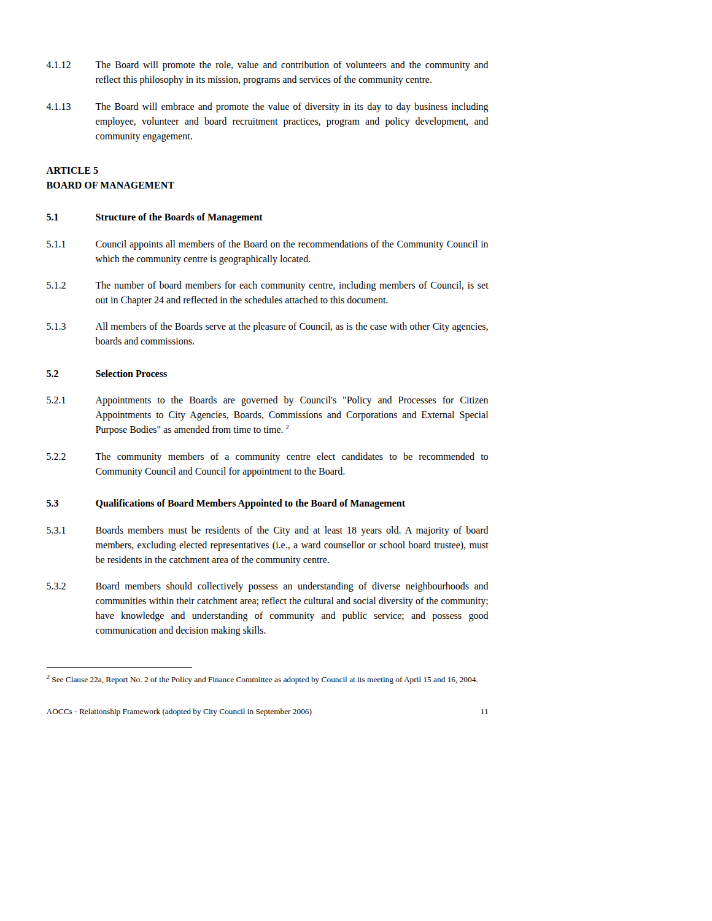4.1.12
The Board will promote the role, value and contribution of volunteers and the community and reflect this philosophy in its mission, programs and services of the community centre.
4.1.13
The Board will embrace and promote the value of diversity in its day to day business including employee, volunteer and board recruitment practices, program and policy development, and community engagement.
ARTICLE 5
BOARD OF MANAGEMENT
5.1
Structure of the Boards of Management
5.1.1
Council appoints all members of the Board on the recommendations of the Community Council in which the community centre is geographically located.
5.1.2
The number of board members for each community centre, including members of Council, is set out in Chapter 24 and reflected in the schedules attached to this document.
5.1.3
All members of the Boards serve at the pleasure of Council, as is the case with other City agencies, boards and commissions.
5.2
Selection Process
5.2.1
Appointments to the Boards are governed by Council's "Policy and Processes for Citizen Appointments to City Agencies, Boards, Commissions and Corporations and External Special Purpose Bodies" as amended from time to time. 2
5.2.2
The community members of a community centre elect candidates to be recommended to Community Council and Council for appointment to the Board.
5.3
Qualifications of Board Members Appointed to the Board of Management
5.3.1
Boards members must be residents of the City and at least 18 years old. A majority of board members, excluding elected representatives (i.e., a ward counsellor or school board trustee), must be residents in the catchment area of the community centre.
5.3.2
Board members should collectively possess an understanding of diverse neighbourhoods and communities within their catchment area; reflect the cultural and social diversity of the community; have knowledge and understanding of community and public service; and possess good communication and decision making skills.
2 See Clause 22a, Report No. 2 of the Policy and Finance Committee as adopted by Council at its meeting of April 15 and 16, 2004.
AOCCs - Relationship Framework (adopted by City Council in September 2006) 11